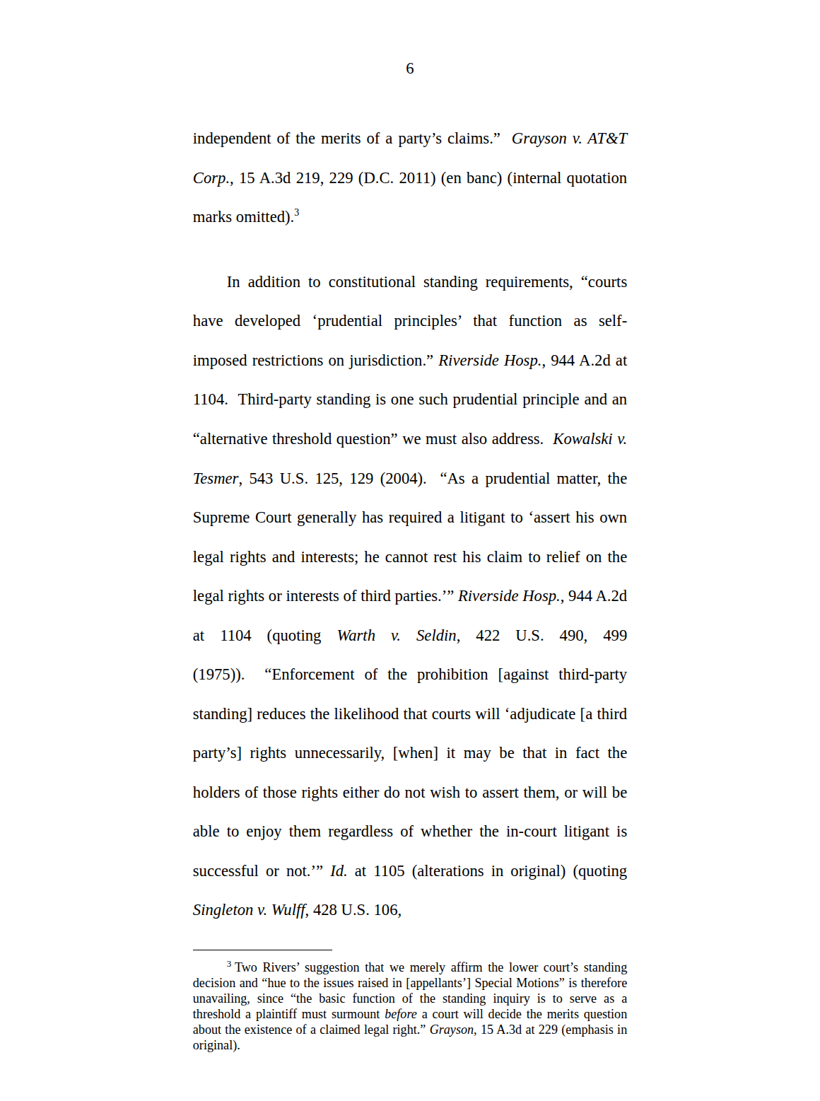6
independent of the merits of a party’s claims.” Grayson v. AT&T Corp., 15 A.3d 219, 229 (D.C. 2011) (en banc) (internal quotation marks omitted).3
In addition to constitutional standing requirements, “courts have developed ‘prudential principles’ that function as self-imposed restrictions on jurisdiction.” Riverside Hosp., 944 A.2d at 1104. Third-party standing is one such prudential principle and an “alternative threshold question” we must also address. Kowalski v. Tesmer, 543 U.S. 125, 129 (2004). “As a prudential matter, the Supreme Court generally has required a litigant to ‘assert his own legal rights and interests; he cannot rest his claim to relief on the legal rights or interests of third parties.’” Riverside Hosp., 944 A.2d at 1104 (quoting Warth v. Seldin, 422 U.S. 490, 499 (1975)). “Enforcement of the prohibition [against third-party standing] reduces the likelihood that courts will ‘adjudicate [a third party’s] rights unnecessarily, [when] it may be that in fact the holders of those rights either do not wish to assert them, or will be able to enjoy them regardless of whether the in-court litigant is successful or not.’” Id. at 1105 (alterations in original) (quoting Singleton v. Wulff, 428 U.S. 106,
3 Two Rivers’ suggestion that we merely affirm the lower court’s standing decision and “hue to the issues raised in [appellants’] Special Motions” is therefore unavailing, since “the basic function of the standing inquiry is to serve as a threshold a plaintiff must surmount before a court will decide the merits question about the existence of a claimed legal right.” Grayson, 15 A.3d at 229 (emphasis in original).